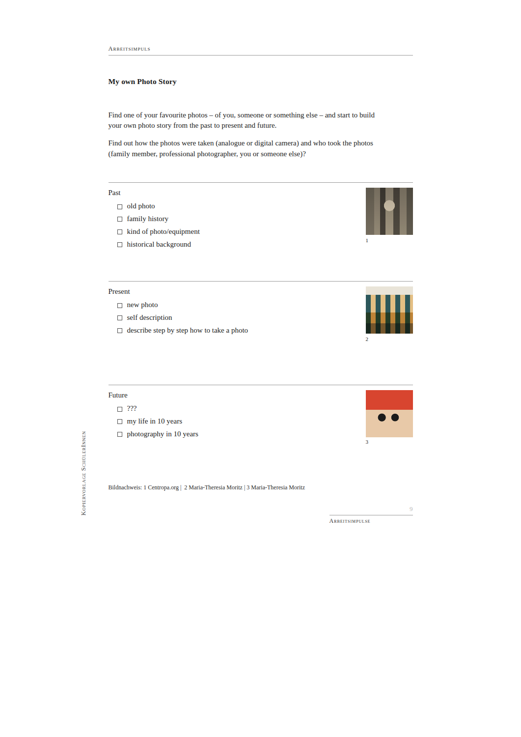Kopiervorlage SchülerInnen
Arbeitsimpuls
My own Photo Story
Find one of your favourite photos – of you, someone or something else – and start to build your own photo story from the past to present and future.
Find out how the photos were taken (analogue or digital camera) and who took the photos (family member, professional photographer, you or someone else)?
Past
old photo
family history
kind of photo/equipment
historical background
1
Present
new photo
self description
describe step by step how to take a photo
2
Future
???
my life in 10 years
photography in 10 years
3
Bildnachweis: 1 Centropa.org | 2 Maria-Theresia Moritz | 3 Maria-Theresia Moritz
9
Arbeitsimpulse